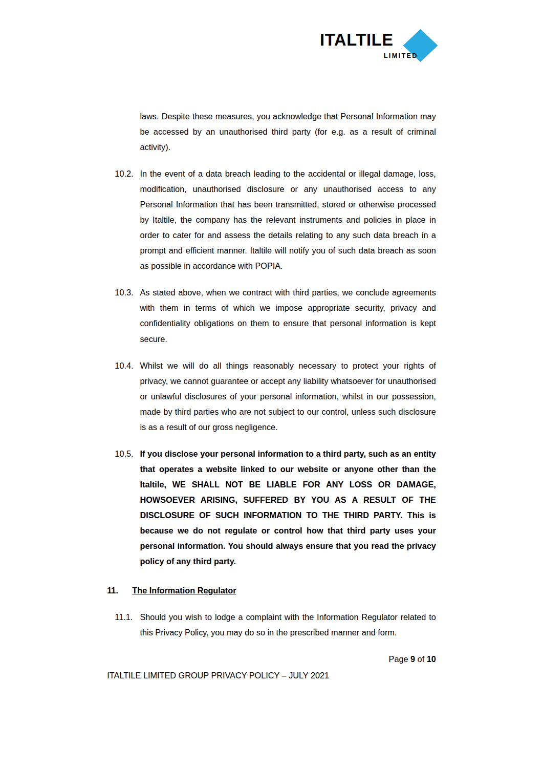ITALTILE LIMITED
laws. Despite these measures, you acknowledge that Personal Information may be accessed by an unauthorised third party (for e.g. as a result of criminal activity).
10.2.
In the event of a data breach leading to the accidental or illegal damage, loss, modification, unauthorised disclosure or any unauthorised access to any Personal Information that has been transmitted, stored or otherwise processed by Italtile, the company has the relevant instruments and policies in place in order to cater for and assess the details relating to any such data breach in a prompt and efficient manner. Italtile will notify you of such data breach as soon as possible in accordance with POPIA.
10.3.
As stated above, when we contract with third parties, we conclude agreements with them in terms of which we impose appropriate security, privacy and confidentiality obligations on them to ensure that personal information is kept secure.
10.4.
Whilst we will do all things reasonably necessary to protect your rights of privacy, we cannot guarantee or accept any liability whatsoever for unauthorised or unlawful disclosures of your personal information, whilst in our possession, made by third parties who are not subject to our control, unless such disclosure is as a result of our gross negligence.
10.5.
If you disclose your personal information to a third party, such as an entity that operates a website linked to our website or anyone other than the Italtile, WE SHALL NOT BE LIABLE FOR ANY LOSS OR DAMAGE, HOWSOEVER ARISING, SUFFERED BY YOU AS A RESULT OF THE DISCLOSURE OF SUCH INFORMATION TO THE THIRD PARTY. This is because we do not regulate or control how that third party uses your personal information. You should always ensure that you read the privacy policy of any third party.
11. The Information Regulator
11.1.
Should you wish to lodge a complaint with the Information Regulator related to this Privacy Policy, you may do so in the prescribed manner and form.
Page 9 of 10
ITALTILE LIMITED GROUP PRIVACY POLICY – JULY 2021